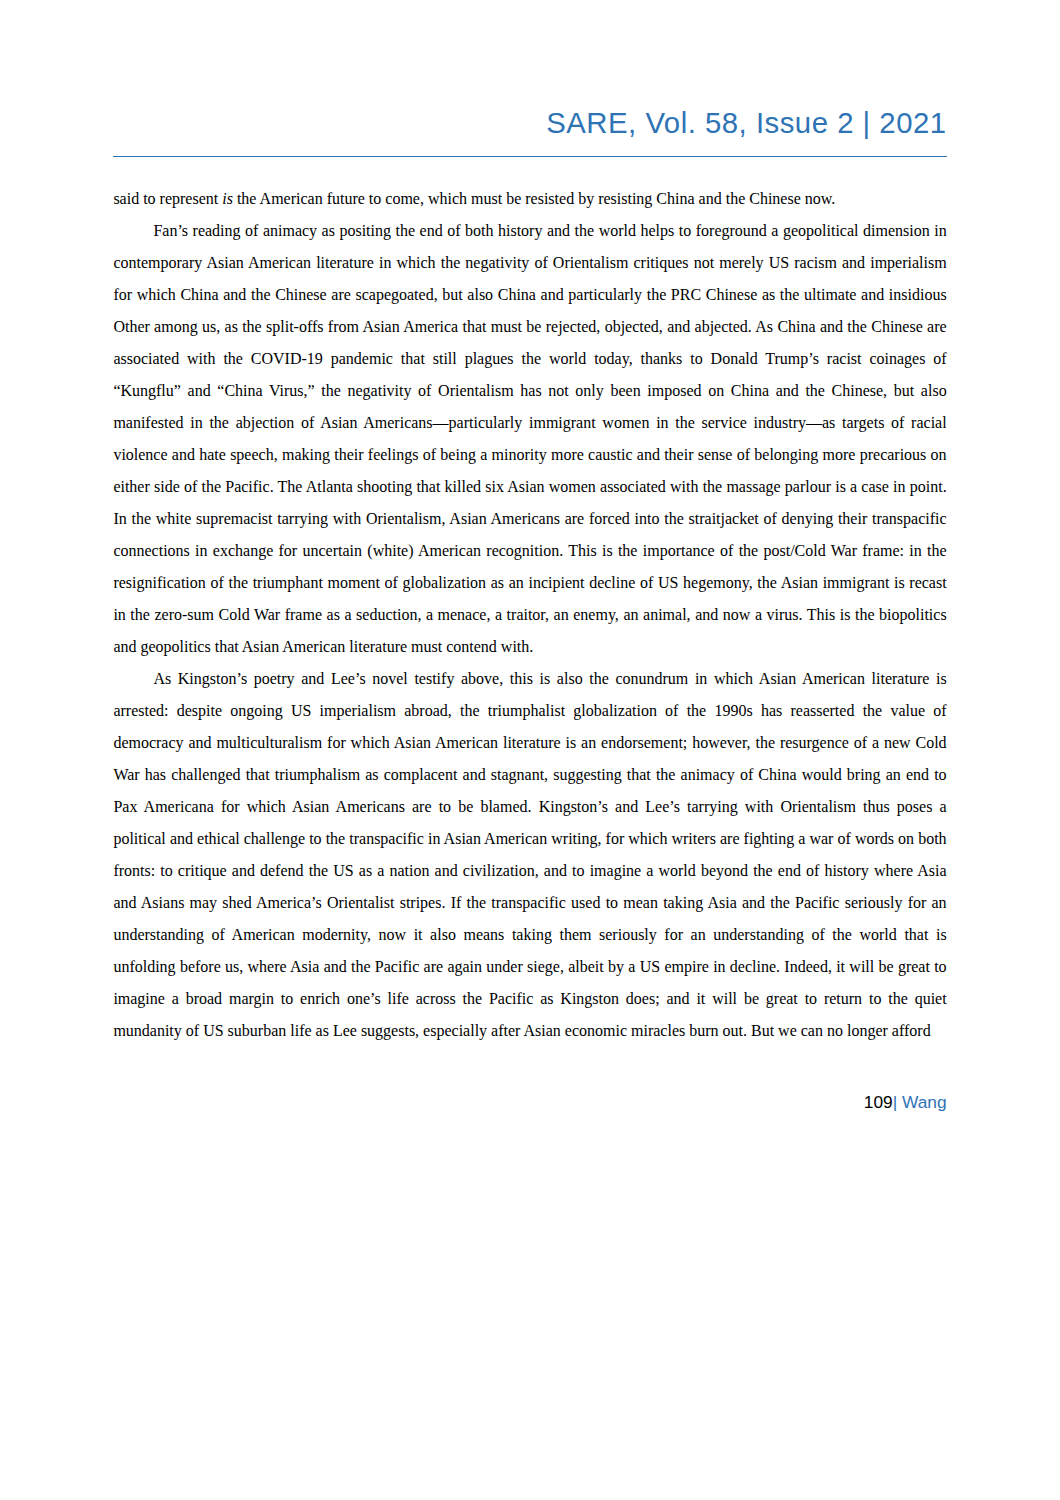SARE, Vol. 58, Issue 2 | 2021
said to represent is the American future to come, which must be resisted by resisting China and the Chinese now.
Fan’s reading of animacy as positing the end of both history and the world helps to foreground a geopolitical dimension in contemporary Asian American literature in which the negativity of Orientalism critiques not merely US racism and imperialism for which China and the Chinese are scapegoated, but also China and particularly the PRC Chinese as the ultimate and insidious Other among us, as the split-offs from Asian America that must be rejected, objected, and abjected. As China and the Chinese are associated with the COVID-19 pandemic that still plagues the world today, thanks to Donald Trump’s racist coinages of “Kungflu” and “China Virus,” the negativity of Orientalism has not only been imposed on China and the Chinese, but also manifested in the abjection of Asian Americans—particularly immigrant women in the service industry—as targets of racial violence and hate speech, making their feelings of being a minority more caustic and their sense of belonging more precarious on either side of the Pacific. The Atlanta shooting that killed six Asian women associated with the massage parlour is a case in point. In the white supremacist tarrying with Orientalism, Asian Americans are forced into the straitjacket of denying their transpacific connections in exchange for uncertain (white) American recognition. This is the importance of the post/Cold War frame: in the resignification of the triumphant moment of globalization as an incipient decline of US hegemony, the Asian immigrant is recast in the zero-sum Cold War frame as a seduction, a menace, a traitor, an enemy, an animal, and now a virus. This is the biopolitics and geopolitics that Asian American literature must contend with.
As Kingston’s poetry and Lee’s novel testify above, this is also the conundrum in which Asian American literature is arrested: despite ongoing US imperialism abroad, the triumphalist globalization of the 1990s has reasserted the value of democracy and multiculturalism for which Asian American literature is an endorsement; however, the resurgence of a new Cold War has challenged that triumphalism as complacent and stagnant, suggesting that the animacy of China would bring an end to Pax Americana for which Asian Americans are to be blamed. Kingston’s and Lee’s tarrying with Orientalism thus poses a political and ethical challenge to the transpacific in Asian American writing, for which writers are fighting a war of words on both fronts: to critique and defend the US as a nation and civilization, and to imagine a world beyond the end of history where Asia and Asians may shed America’s Orientalist stripes. If the transpacific used to mean taking Asia and the Pacific seriously for an understanding of American modernity, now it also means taking them seriously for an understanding of the world that is unfolding before us, where Asia and the Pacific are again under siege, albeit by a US empire in decline. Indeed, it will be great to imagine a broad margin to enrich one’s life across the Pacific as Kingston does; and it will be great to return to the quiet mundanity of US suburban life as Lee suggests, especially after Asian economic miracles burn out. But we can no longer afford
109| Wang